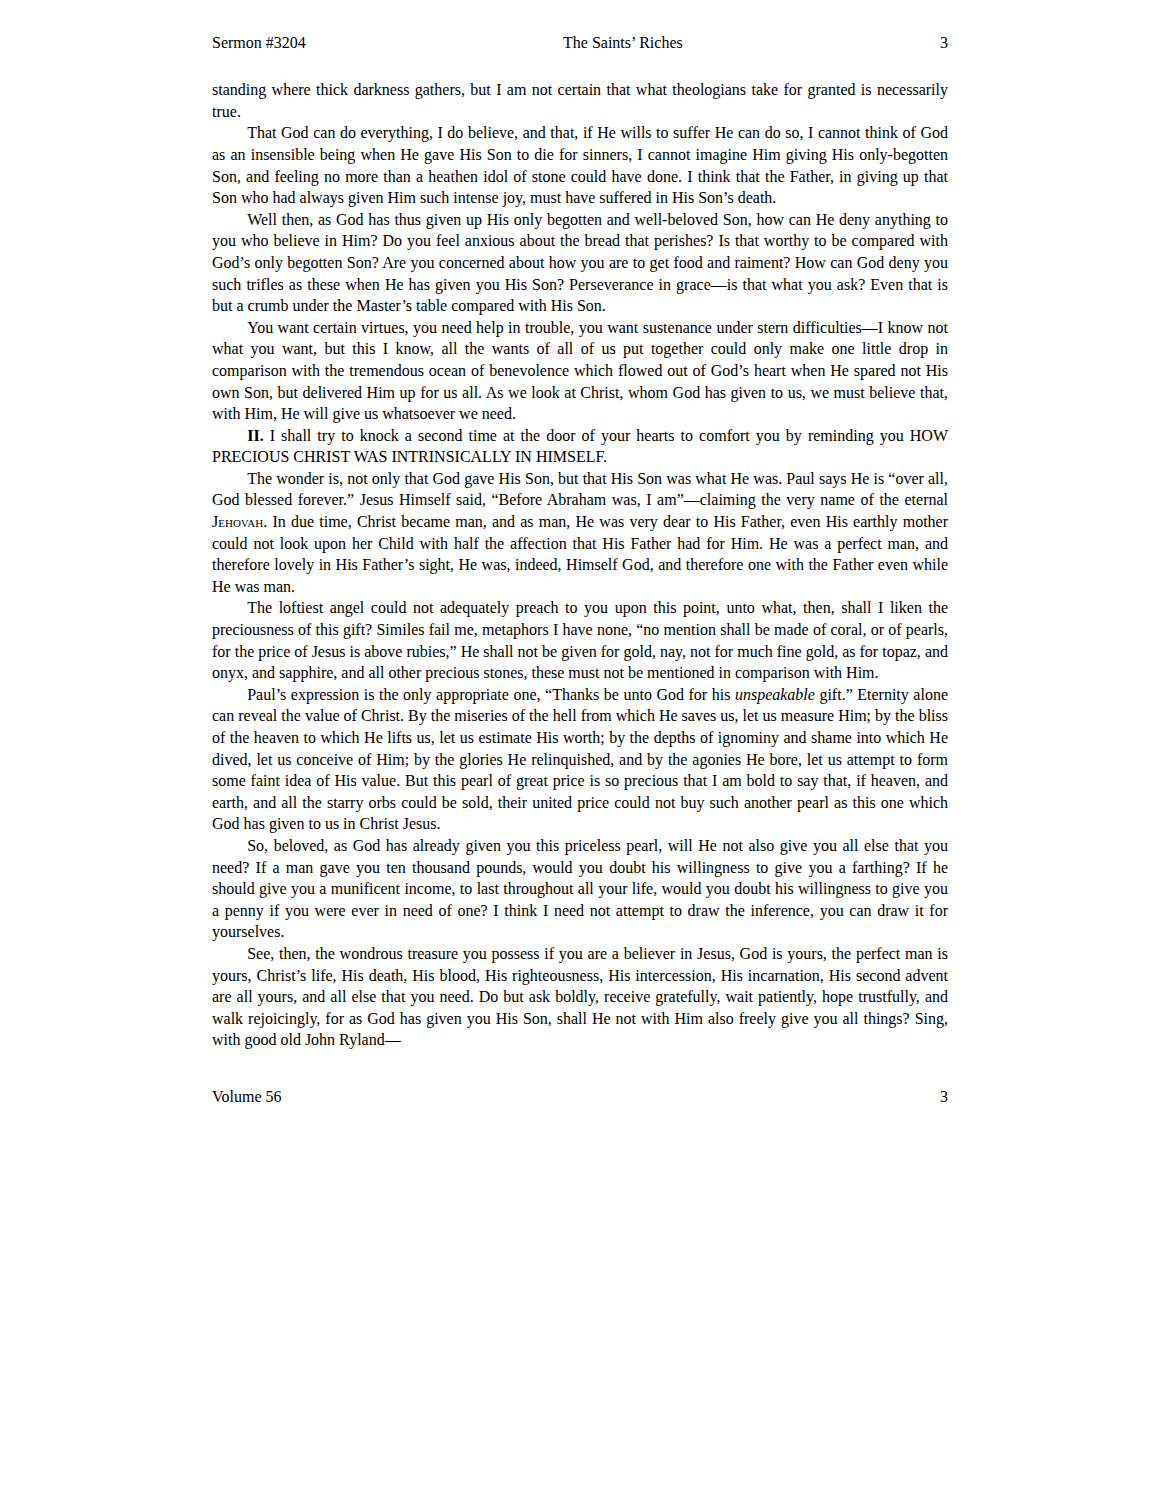Sermon #3204 The Saints’ Riches 3
standing where thick darkness gathers, but I am not certain that what theologians take for granted is necessarily true.
That God can do everything, I do believe, and that, if He wills to suffer He can do so, I cannot think of God as an insensible being when He gave His Son to die for sinners, I cannot imagine Him giving His only-begotten Son, and feeling no more than a heathen idol of stone could have done. I think that the Father, in giving up that Son who had always given Him such intense joy, must have suffered in His Son’s death.
Well then, as God has thus given up His only begotten and well-beloved Son, how can He deny anything to you who believe in Him? Do you feel anxious about the bread that perishes? Is that worthy to be compared with God’s only begotten Son? Are you concerned about how you are to get food and raiment? How can God deny you such trifles as these when He has given you His Son? Perseverance in grace—is that what you ask? Even that is but a crumb under the Master’s table compared with His Son.
You want certain virtues, you need help in trouble, you want sustenance under stern difficulties—I know not what you want, but this I know, all the wants of all of us put together could only make one little drop in comparison with the tremendous ocean of benevolence which flowed out of God’s heart when He spared not His own Son, but delivered Him up for us all. As we look at Christ, whom God has given to us, we must believe that, with Him, He will give us whatsoever we need.
II. I shall try to knock a second time at the door of your hearts to comfort you by reminding you HOW PRECIOUS CHRIST WAS INTRINSICALLY IN HIMSELF.
The wonder is, not only that God gave His Son, but that His Son was what He was. Paul says He is “over all, God blessed forever.” Jesus Himself said, “Before Abraham was, I am”—claiming the very name of the eternal Jehovah. In due time, Christ became man, and as man, He was very dear to His Father, even His earthly mother could not look upon her Child with half the affection that His Father had for Him. He was a perfect man, and therefore lovely in His Father’s sight, He was, indeed, Himself God, and therefore one with the Father even while He was man.
The loftiest angel could not adequately preach to you upon this point, unto what, then, shall I liken the preciousness of this gift? Similes fail me, metaphors I have none, “no mention shall be made of coral, or of pearls, for the price of Jesus is above rubies,” He shall not be given for gold, nay, not for much fine gold, as for topaz, and onyx, and sapphire, and all other precious stones, these must not be mentioned in comparison with Him.
Paul’s expression is the only appropriate one, “Thanks be unto God for his unspeakable gift.” Eternity alone can reveal the value of Christ. By the miseries of the hell from which He saves us, let us measure Him; by the bliss of the heaven to which He lifts us, let us estimate His worth; by the depths of ignominy and shame into which He dived, let us conceive of Him; by the glories He relinquished, and by the agonies He bore, let us attempt to form some faint idea of His value. But this pearl of great price is so precious that I am bold to say that, if heaven, and earth, and all the starry orbs could be sold, their united price could not buy such another pearl as this one which God has given to us in Christ Jesus.
So, beloved, as God has already given you this priceless pearl, will He not also give you all else that you need? If a man gave you ten thousand pounds, would you doubt his willingness to give you a farthing? If he should give you a munificent income, to last throughout all your life, would you doubt his willingness to give you a penny if you were ever in need of one? I think I need not attempt to draw the inference, you can draw it for yourselves.
See, then, the wondrous treasure you possess if you are a believer in Jesus, God is yours, the perfect man is yours, Christ’s life, His death, His blood, His righteousness, His intercession, His incarnation, His second advent are all yours, and all else that you need. Do but ask boldly, receive gratefully, wait patiently, hope trustfully, and walk rejoicingly, for as God has given you His Son, shall He not with Him also freely give you all things? Sing, with good old John Ryland—
Volume 56 3